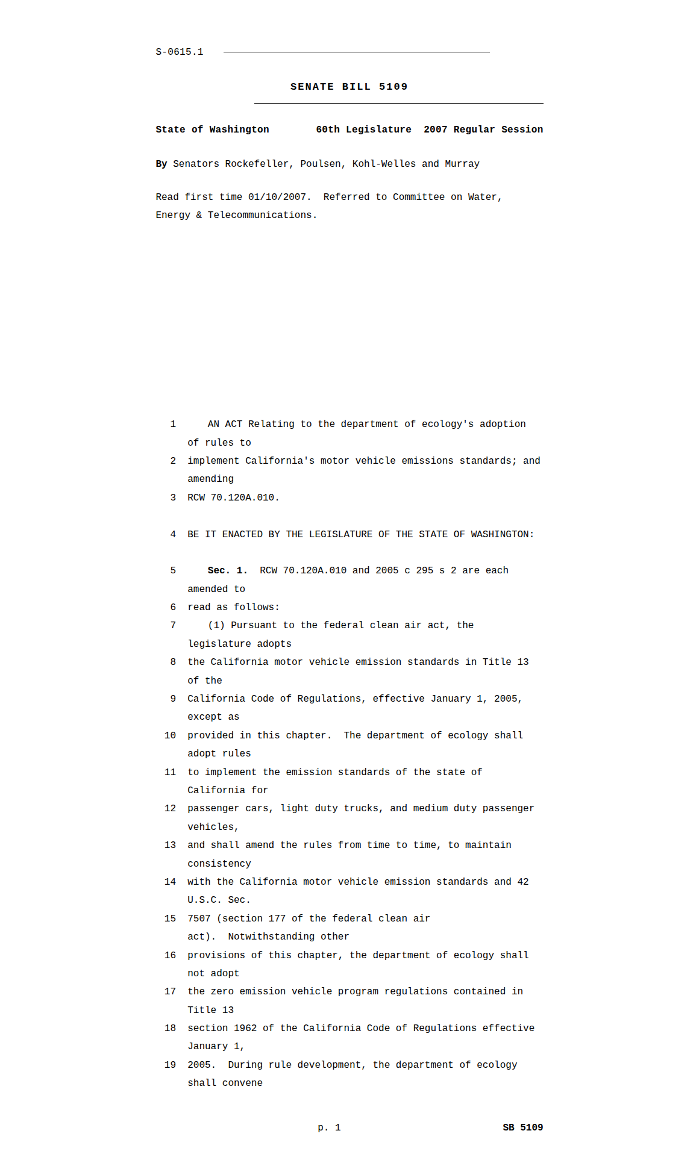S-0615.1
SENATE BILL 5109
State of Washington 60th Legislature 2007 Regular Session
By Senators Rockefeller, Poulsen, Kohl-Welles and Murray
Read first time 01/10/2007. Referred to Committee on Water, Energy & Telecommunications.
1 AN ACT Relating to the department of ecology's adoption of rules to
2implement California's motor vehicle emissions standards; and amending
3 RCW 70.120A.010.
4 BE IT ENACTED BY THE LEGISLATURE OF THE STATE OF WASHINGTON:
5 Sec. 1. RCW 70.120A.010 and 2005 c 295 s 2 are each amended to
6read as follows:
7 (1) Pursuant to the federal clean air act, the legislature adopts
8the California motor vehicle emission standards in Title 13 of the
9 California Code of Regulations, effective January 1, 2005, except as
10provided in this chapter. The department of ecology shall adopt rules
11to implement the emission standards of the state of California for
12passenger cars, light duty trucks, and medium duty passenger vehicles,
13and shall amend the rules from time to time, to maintain consistency
14with the California motor vehicle emission standards and 42 U.S.C. Sec.
157507 (section 177 of the federal clean air act). Notwithstanding other
16provisions of this chapter, the department of ecology shall not adopt
17the zero emission vehicle program regulations contained in Title 13
18section 1962 of the California Code of Regulations effective January 1,
192005. During rule development, the department of ecology shall convene
p. 1 SB 5109